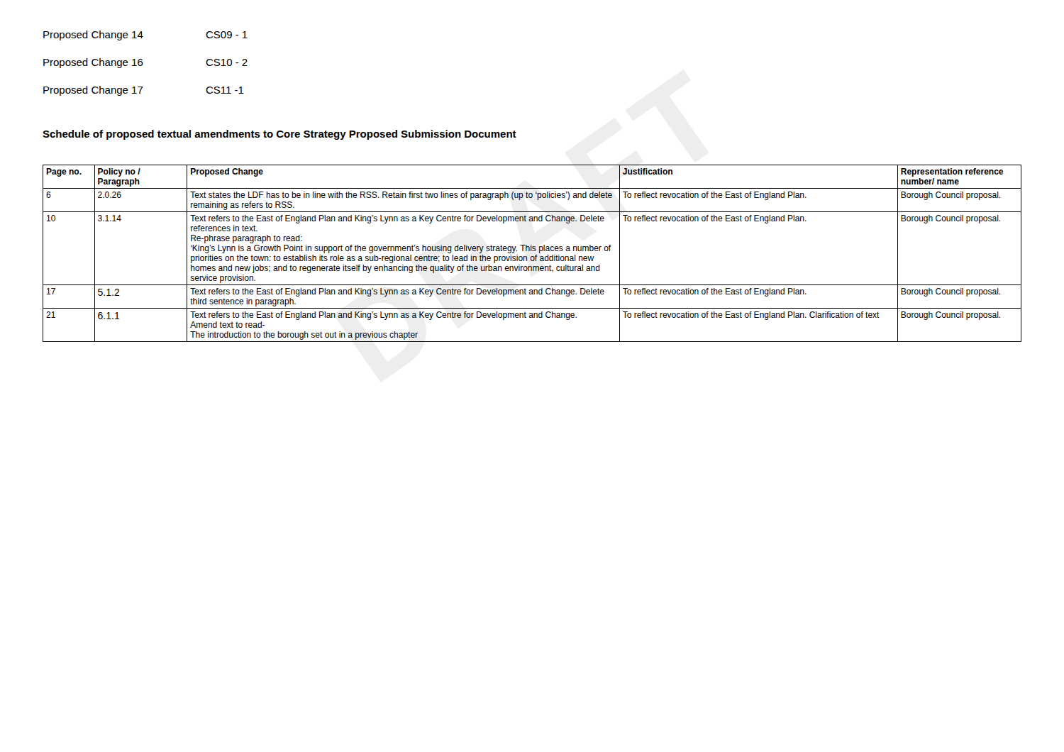DRAFT
Proposed Change 14 CS09 - 1
Proposed Change 16 CS10 - 2
Proposed Change 17 CS11 -1
Schedule of proposed textual amendments to Core Strategy Proposed Submission Document
| Page no. | Policy no / Paragraph | Proposed Change | Justification | Representation reference number/ name |
| --- | --- | --- | --- | --- |
| 6 | 2.0.26 | Text states the LDF has to be in line with the RSS. Retain first two lines of paragraph (up to ‘policies’) and delete remaining as refers to RSS. | To reflect revocation of the East of England Plan. | Borough Council proposal. |
| 10 | 3.1.14 | Text refers to the East of England Plan and King’s Lynn as a Key Centre for Development and Change. Delete references in text. Re-phrase paragraph to read: ‘King’s Lynn is a Growth Point in support of the government’s housing delivery strategy. This places a number of priorities on the town: to establish its role as a sub-regional centre; to lead in the provision of additional new homes and new jobs; and to regenerate itself by enhancing the quality of the urban environment, cultural and service provision. | To reflect revocation of the East of England Plan. | Borough Council proposal. |
| 17 | 5.1.2 | Text refers to the East of England Plan and King’s Lynn as a Key Centre for Development and Change. Delete third sentence in paragraph. | To reflect revocation of the East of England Plan. | Borough Council proposal. |
| 21 | 6.1.1 | Text refers to the East of England Plan and King’s Lynn as a Key Centre for Development and Change. Amend text to read- The introduction to the borough set out in a previous chapter | To reflect revocation of the East of England Plan. Clarification of text | Borough Council proposal. |